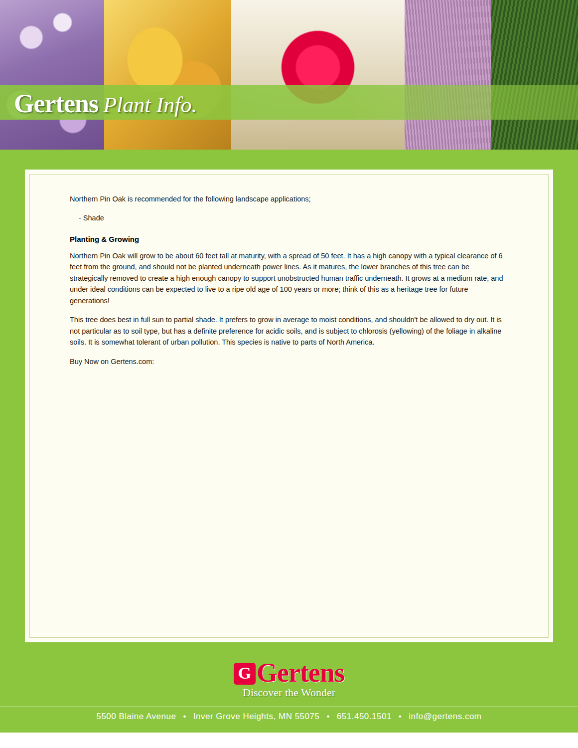Gertens Plant Info.
Northern Pin Oak is recommended for the following landscape applications;
- Shade
Planting & Growing
Northern Pin Oak will grow to be about 60 feet tall at maturity, with a spread of 50 feet. It has a high canopy with a typical clearance of 6 feet from the ground, and should not be planted underneath power lines. As it matures, the lower branches of this tree can be strategically removed to create a high enough canopy to support unobstructed human traffic underneath. It grows at a medium rate, and under ideal conditions can be expected to live to a ripe old age of 100 years or more; think of this as a heritage tree for future generations!
This tree does best in full sun to partial shade. It prefers to grow in average to moist conditions, and shouldn't be allowed to dry out. It is not particular as to soil type, but has a definite preference for acidic soils, and is subject to chlorosis (yellowing) of the foliage in alkaline soils. It is somewhat tolerant of urban pollution. This species is native to parts of North America.
Buy Now on Gertens.com:
Gertens
Discover the Wonder
5500 Blaine Avenue•Inver Grove Heights, MN 55075•651.450.1501•info@gertens.com